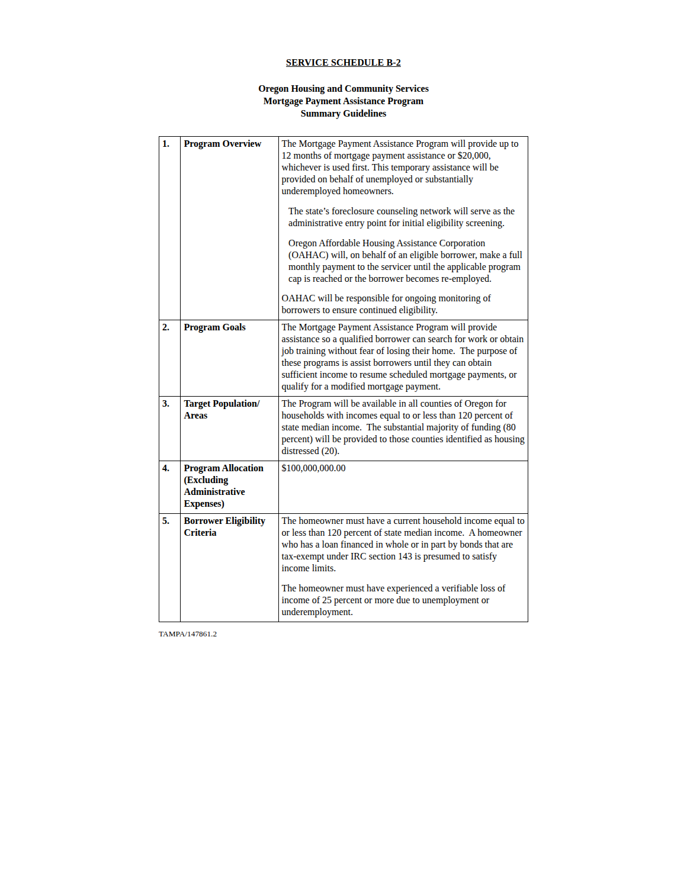SERVICE SCHEDULE B-2
Oregon Housing and Community Services
Mortgage Payment Assistance Program
Summary Guidelines
| 1. | Program Overview | The Mortgage Payment Assistance Program will provide up to 12 months of mortgage payment assistance or $20,000, whichever is used first. This temporary assistance will be provided on behalf of unemployed or substantially underemployed homeowners. The state’s foreclosure counseling network will serve as the administrative entry point for initial eligibility screening. Oregon Affordable Housing Assistance Corporation (OAHAC) will, on behalf of an eligible borrower, make a full monthly payment to the servicer until the applicable program cap is reached or the borrower becomes re-employed. OAHAC will be responsible for ongoing monitoring of borrowers to ensure continued eligibility. |
| 2. | Program Goals | The Mortgage Payment Assistance Program will provide assistance so a qualified borrower can search for work or obtain job training without fear of losing their home. The purpose of these programs is assist borrowers until they can obtain sufficient income to resume scheduled mortgage payments, or qualify for a modified mortgage payment. |
| 3. | Target Population/ Areas | The Program will be available in all counties of Oregon for households with incomes equal to or less than 120 percent of state median income. The substantial majority of funding (80 percent) will be provided to those counties identified as housing distressed (20). |
| 4. | Program Allocation (Excluding Administrative Expenses) | $100,000,000.00 |
| 5. | Borrower Eligibility Criteria | The homeowner must have a current household income equal to or less than 120 percent of state median income. A homeowner who has a loan financed in whole or in part by bonds that are tax-exempt under IRC section 143 is presumed to satisfy income limits. The homeowner must have experienced a verifiable loss of income of 25 percent or more due to unemployment or underemployment. |
TAMPA/147861.2